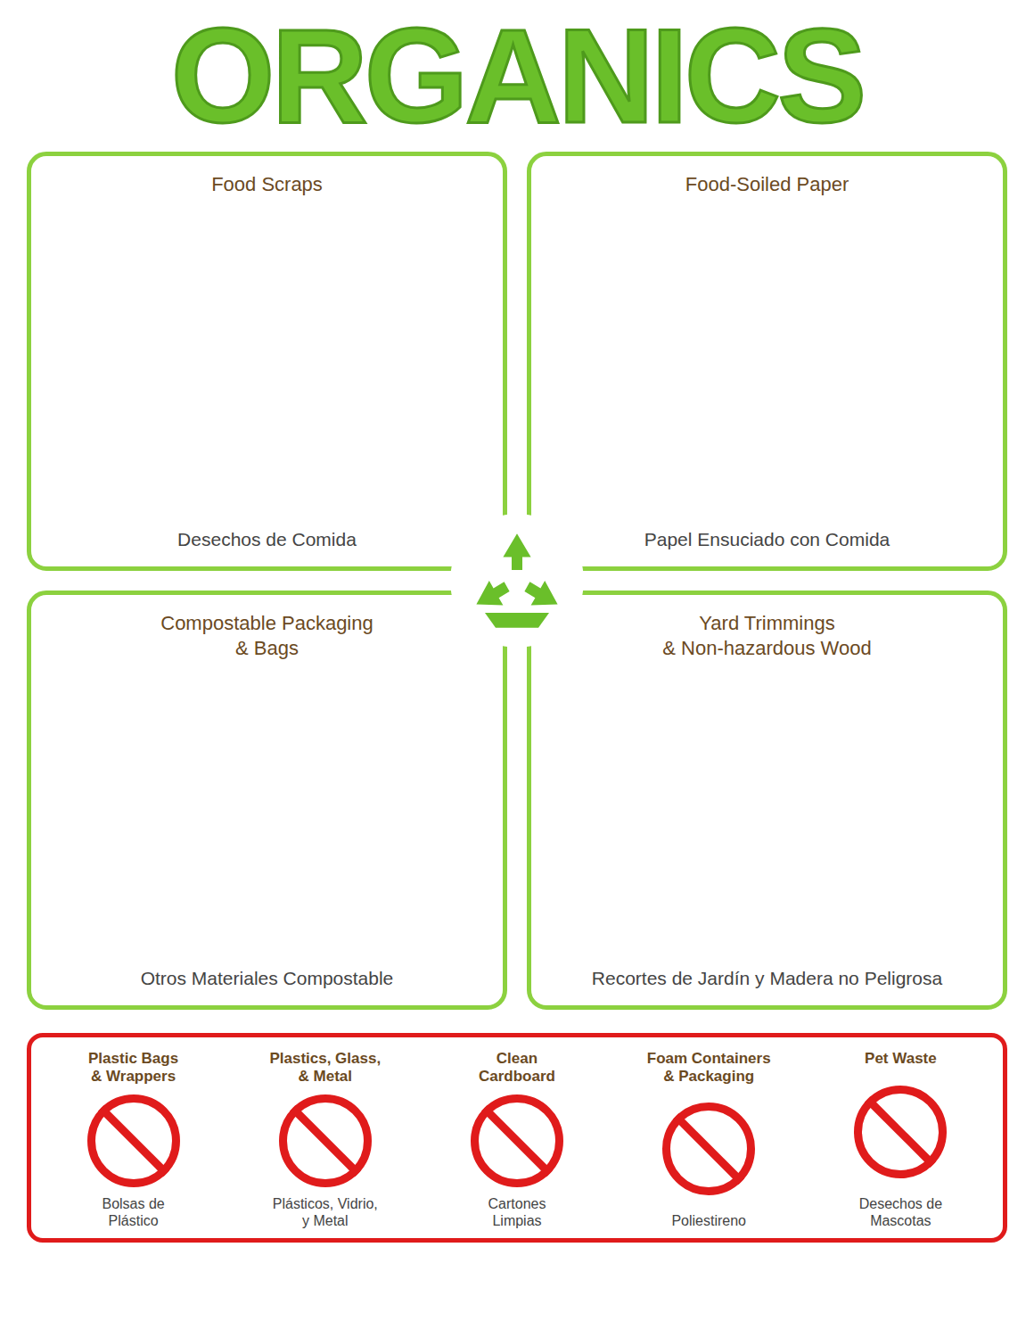ORGANICS
Food Scraps
Desechos de Comida
Food-Soiled Paper
Papel Ensuciado con Comida
Compostable Packaging
& Bags
Otros Materiales Compostable
Yard Trimmings
& Non-hazardous Wood
Recortes de Jardín y Madera no Peligrosa
Plastic Bags
& Wrappers
Bolsas de
Plástico
Plastics, Glass,
& Metal
Plásticos, Vidrio,
y Metal
Clean
Cardboard
Cartones
Limpias
Foam Containers
& Packaging
Poliestireno
Pet Waste
Desechos de
Mascotas